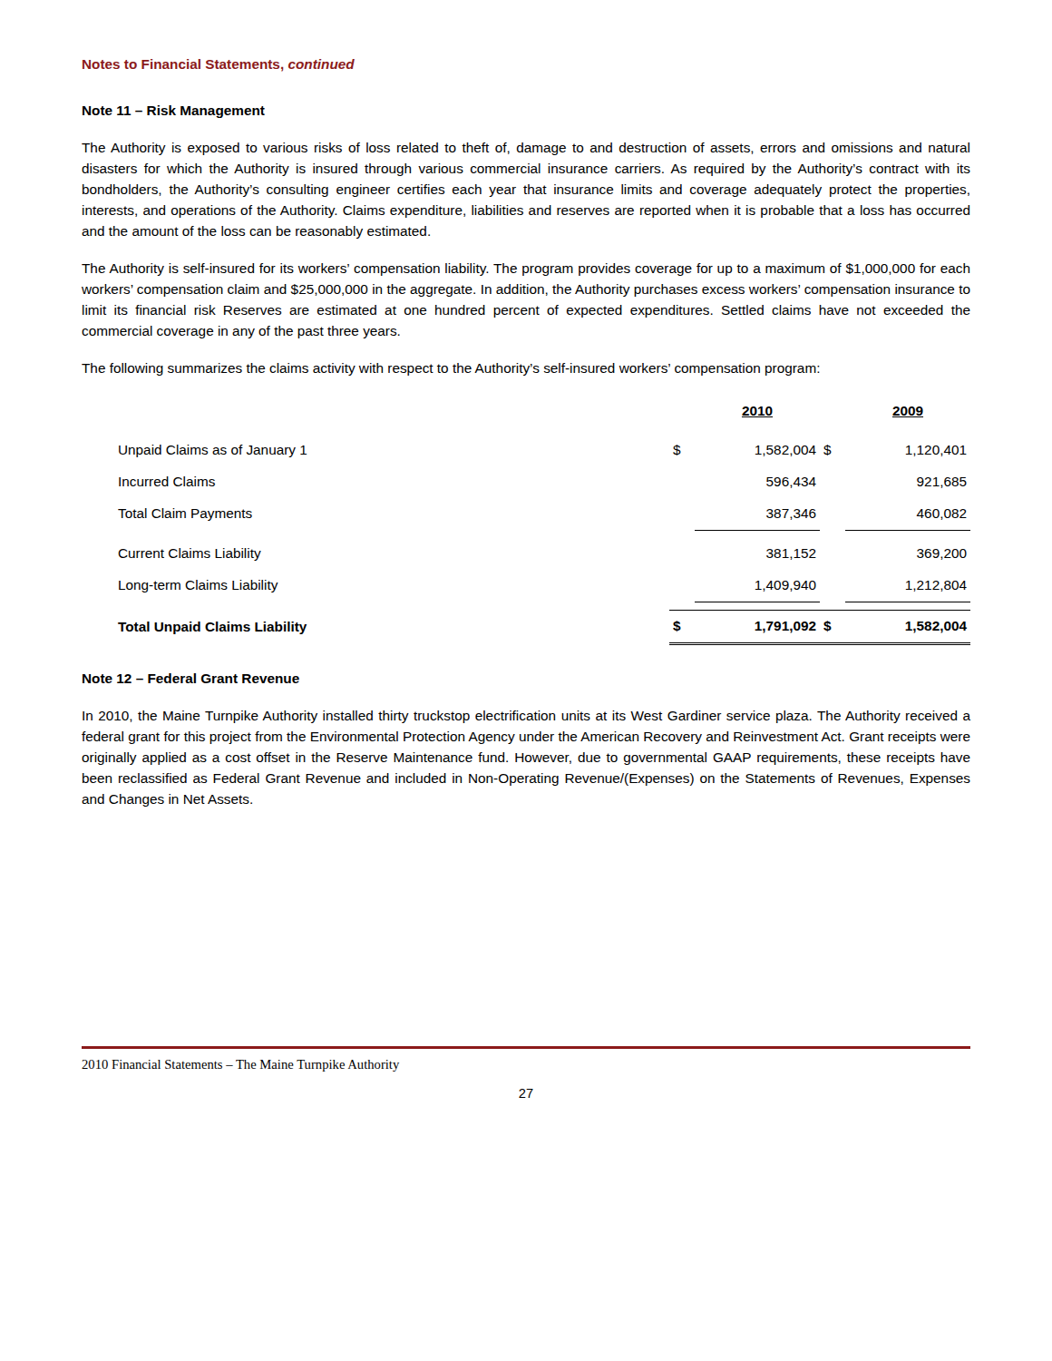Notes to Financial Statements, continued
Note 11 – Risk Management
The Authority is exposed to various risks of loss related to theft of, damage to and destruction of assets, errors and omissions and natural disasters for which the Authority is insured through various commercial insurance carriers. As required by the Authority’s contract with its bondholders, the Authority’s consulting engineer certifies each year that insurance limits and coverage adequately protect the properties, interests, and operations of the Authority. Claims expenditure, liabilities and reserves are reported when it is probable that a loss has occurred and the amount of the loss can be reasonably estimated.
The Authority is self-insured for its workers’ compensation liability. The program provides coverage for up to a maximum of $1,000,000 for each workers’ compensation claim and $25,000,000 in the aggregate. In addition, the Authority purchases excess workers’ compensation insurance to limit its financial risk Reserves are estimated at one hundred percent of expected expenditures. Settled claims have not exceeded the commercial coverage in any of the past three years.
The following summarizes the claims activity with respect to the Authority’s self-insured workers’ compensation program:
| | | 2010 | | 2009 |
| Unpaid Claims as of January 1 | $ | 1,582,004 | $ | 1,120,401 |
| Incurred Claims | | 596,434 | | 921,685 |
| Total Claim Payments | | 387,346 | | 460,082 |
| Current Claims Liability | | 381,152 | | 369,200 |
| Long-term Claims Liability | | 1,409,940 | | 1,212,804 |
| Total Unpaid Claims Liability | $ | 1,791,092 | $ | 1,582,004 |
Note 12 – Federal Grant Revenue
In 2010, the Maine Turnpike Authority installed thirty truckstop electrification units at its West Gardiner service plaza. The Authority received a federal grant for this project from the Environmental Protection Agency under the American Recovery and Reinvestment Act. Grant receipts were originally applied as a cost offset in the Reserve Maintenance fund. However, due to governmental GAAP requirements, these receipts have been reclassified as Federal Grant Revenue and included in Non-Operating Revenue/(Expenses) on the Statements of Revenues, Expenses and Changes in Net Assets.
2010 Financial Statements – The Maine Turnpike Authority
27